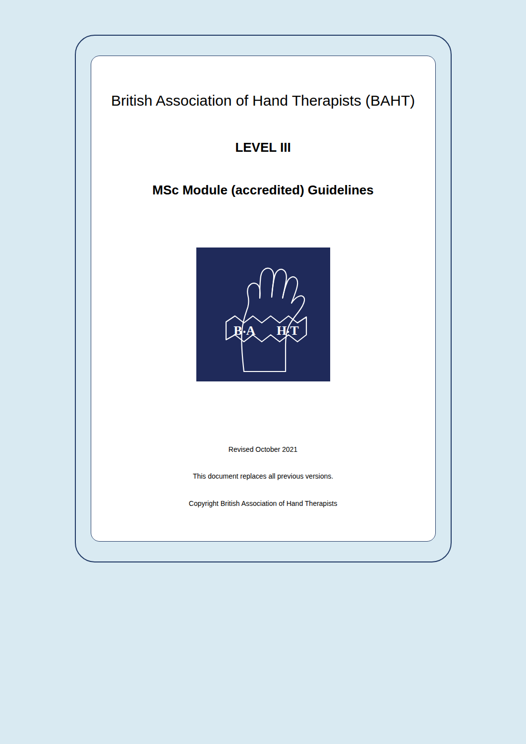British Association of Hand Therapists (BAHT)
LEVEL III
MSc Module (accredited) Guidelines
B A H T
Revised October 2021
This document replaces all previous versions.
Copyright British Association of Hand Therapists